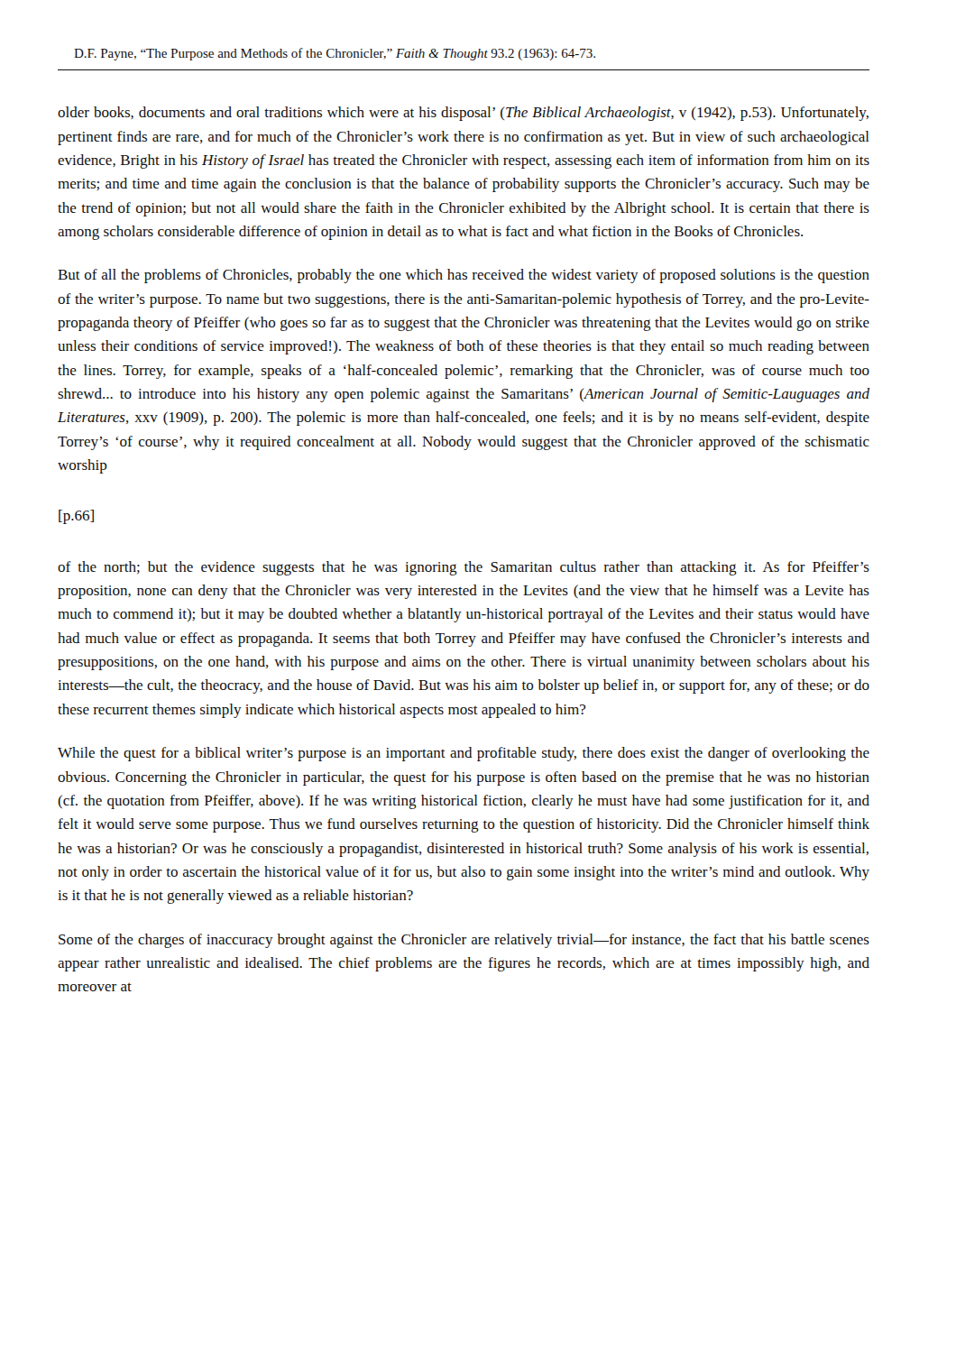D.F. Payne, “The Purpose and Methods of the Chronicler,” Faith & Thought 93.2 (1963): 64-73.
older books, documents and oral traditions which were at his disposal’ (The Biblical Archaeologist, v (1942), p.53). Unfortunately, pertinent finds are rare, and for much of the Chronicler’s work there is no confirmation as yet. But in view of such archaeological evidence, Bright in his History of Israel has treated the Chronicler with respect, assessing each item of information from him on its merits; and time and time again the conclusion is that the balance of probability supports the Chronicler’s accuracy. Such may be the trend of opinion; but not all would share the faith in the Chronicler exhibited by the Albright school. It is certain that there is among scholars considerable difference of opinion in detail as to what is fact and what fiction in the Books of Chronicles.
But of all the problems of Chronicles, probably the one which has received the widest variety of proposed solutions is the question of the writer’s purpose. To name but two suggestions, there is the anti-Samaritan-polemic hypothesis of Torrey, and the pro-Levite-propaganda theory of Pfeiffer (who goes so far as to suggest that the Chronicler was threatening that the Levites would go on strike unless their conditions of service improved!). The weakness of both of these theories is that they entail so much reading between the lines. Torrey, for example, speaks of a ‘half-concealed polemic’, remarking that the Chronicler, was of course much too shrewd... to introduce into his history any open polemic against the Samaritans’ (American Journal of Semitic-Lauguages and Literatures, xxv (1909), p. 200). The polemic is more than half-concealed, one feels; and it is by no means self-evident, despite Torrey’s ‘of course’, why it required concealment at all. Nobody would suggest that the Chronicler approved of the schismatic worship
[p.66]
of the north; but the evidence suggests that he was ignoring the Samaritan cultus rather than attacking it. As for Pfeiffer’s proposition, none can deny that the Chronicler was very interested in the Levites (and the view that he himself was a Levite has much to commend it); but it may be doubted whether a blatantly un-historical portrayal of the Levites and their status would have had much value or effect as propaganda. It seems that both Torrey and Pfeiffer may have confused the Chronicler’s interests and presuppositions, on the one hand, with his purpose and aims on the other. There is virtual unanimity between scholars about his interests―the cult, the theocracy, and the house of David. But was his aim to bolster up belief in, or support for, any of these; or do these recurrent themes simply indicate which historical aspects most appealed to him?
While the quest for a biblical writer’s purpose is an important and profitable study, there does exist the danger of overlooking the obvious. Concerning the Chronicler in particular, the quest for his purpose is often based on the premise that he was no historian (cf. the quotation from Pfeiffer, above). If he was writing historical fiction, clearly he must have had some justification for it, and felt it would serve some purpose. Thus we fund ourselves returning to the question of historicity. Did the Chronicler himself think he was a historian? Or was he consciously a propagandist, disinterested in historical truth? Some analysis of his work is essential, not only in order to ascertain the historical value of it for us, but also to gain some insight into the writer’s mind and outlook. Why is it that he is not generally viewed as a reliable historian?
Some of the charges of inaccuracy brought against the Chronicler are relatively trivial―for instance, the fact that his battle scenes appear rather unrealistic and idealised. The chief problems are the figures he records, which are at times impossibly high, and moreover at